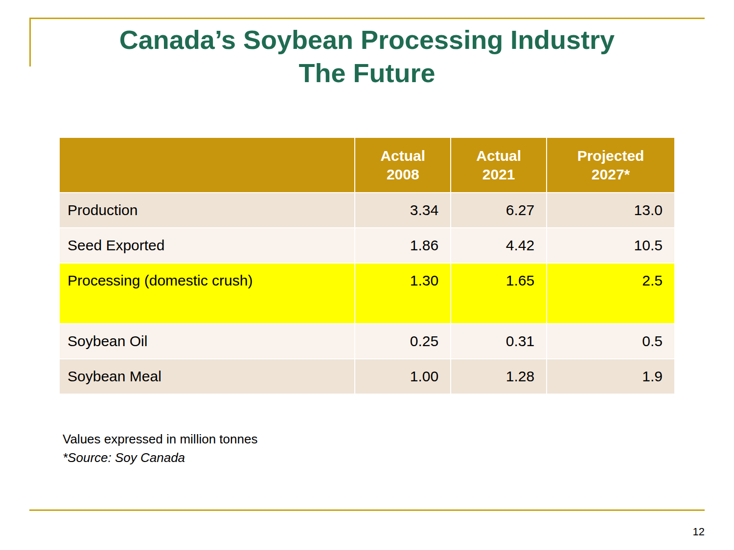Canada’s Soybean Processing Industry
The Future
| | Actual 2008 | Actual 2021 | Projected 2027* |
| --- | --- | --- | --- |
| Production | 3.34 | 6.27 | 13.0 |
| Seed Exported | 1.86 | 4.42 | 10.5 |
| Processing (domestic crush) | 1.30 | 1.65 | 2.5 |
| Soybean Oil | 0.25 | 0.31 | 0.5 |
| Soybean Meal | 1.00 | 1.28 | 1.9 |
Values expressed in million tonnes
*Source: Soy Canada
12